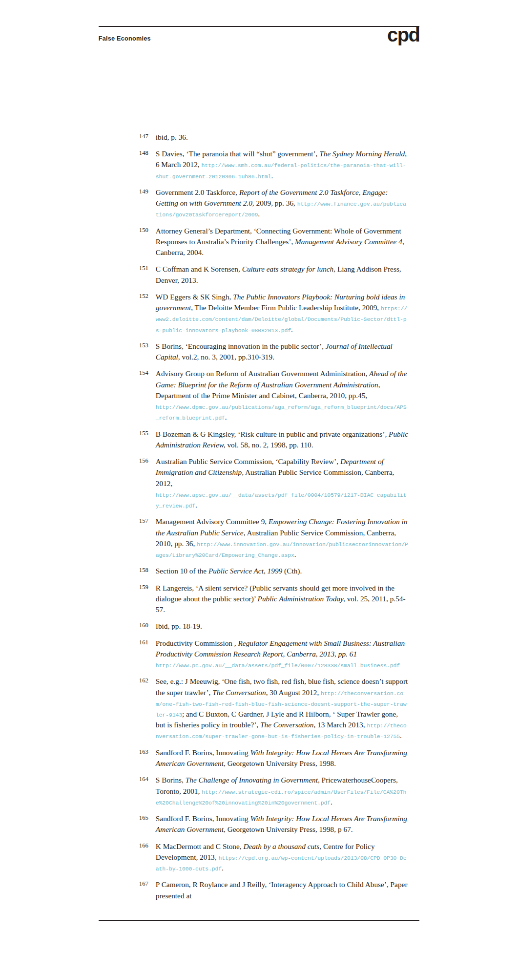False Economies
cpd
147 ibid, p. 36.
148 S Davies, ‘The paranoia that will “shut” government’, The Sydney Morning Herald, 6 March 2012, http://www.smh.com.au/federal-politics/the-paranoia-that-will-shut-government-20120306-1uh86.html.
149 Government 2.0 Taskforce, Report of the Government 2.0 Taskforce, Engage: Getting on with Government 2.0, 2009, pp. 36, http://www.finance.gov.au/publications/gov20taskforcereport/2009.
150 Attorney General’s Department, ‘Connecting Government: Whole of Government Responses to Australia’s Priority Challenges’, Management Advisory Committee 4, Canberra, 2004.
151 C Coffman and K Sorensen, Culture eats strategy for lunch, Liang Addison Press, Denver, 2013.
152 WD Eggers & SK Singh, The Public Innovators Playbook: Nurturing bold ideas in government, The Deloitte Member Firm Public Leadership Institute, 2009, https://www2.deloitte.com/content/dam/Deloitte/global/Documents/Public-Sector/dttl-ps-public-innovators-playbook-08082013.pdf.
153 S Borins, ‘Encouraging innovation in the public sector’, Journal of Intellectual Capital, vol.2, no. 3, 2001, pp.310-319.
154 Advisory Group on Reform of Australian Government Administration, Ahead of the Game: Blueprint for the Reform of Australian Government Administration, Department of the Prime Minister and Cabinet, Canberra, 2010, pp.45,
http://www.dpmc.gov.au/publications/aga_reform/aga_reform_blueprint/docs/APS_reform_blueprint.pdf.
155 B Bozeman & G Kingsley, ‘Risk culture in public and private organizations’, Public Administration Review, vol. 58, no. 2, 1998, pp. 110.
156 Australian Public Service Commission, ‘Capability Review’, Department of Immigration and Citizenship, Australian Public Service Commission, Canberra, 2012,
http://www.apsc.gov.au/__data/assets/pdf_file/0004/10579/1217-DIAC_capability_review.pdf.
157 Management Advisory Committee 9, Empowering Change: Fostering Innovation in the Australian Public Service, Australian Public Service Commission, Canberra, 2010, pp. 36, http://www.innovation.gov.au/innovation/publicsectorinnovation/Pages/Library%20Card/Empowering_Change.aspx.
158 Section 10 of the Public Service Act, 1999 (Cth).
159 R Langereis, ‘A silent service? (Public servants should get more involved in the dialogue about the public sector)’ Public Administration Today, vol. 25, 2011, p.54-57.
160 Ibid, pp. 18-19.
161 Productivity Commission , Regulator Engagement with Small Business: Australian Productivity Commission Research Report, Canberra, 2013, pp. 61
http://www.pc.gov.au/__data/assets/pdf_file/0007/128338/small-business.pdf
162 See, e.g.: J Meeuwig, ‘One fish, two fish, red fish, blue fish, science doesn’t support the super trawler’, The Conversation, 30 August 2012, http://theconversation.com/one-fish-two-fish-red-fish-blue-fish-science-doesnt-support-the-super-trawler-9143; and C Buxton, C Gardner, J Lyle and R Hilborn, ‘ Super Trawler gone, but is fisheries policy in trouble?’, The Conversation, 13 March 2013, http://theconversation.com/super-trawler-gone-but-is-fisheries-policy-in-trouble-12755.
163 Sandford F. Borins, Innovating With Integrity: How Local Heroes Are Transforming American Government, Georgetown University Press, 1998.
164 S Borins, The Challenge of Innovating in Government, PricewaterhouseCoopers, Toronto, 2001, http://www.strategie-cdi.ro/spice/admin/UserFiles/File/CA%20The%20Challenge%20of%20innovating%20in%20government.pdf.
165 Sandford F. Borins, Innovating With Integrity: How Local Heroes Are Transforming American Government, Georgetown University Press, 1998, p 67.
166 K MacDermott and C Stone, Death by a thousand cuts, Centre for Policy Development, 2013, https://cpd.org.au/wp-content/uploads/2013/08/CPD_OP30_Death-by-1000-cuts.pdf.
167 P Cameron, R Roylance and J Reilly, ‘Interagency Approach to Child Abuse’, Paper presented at